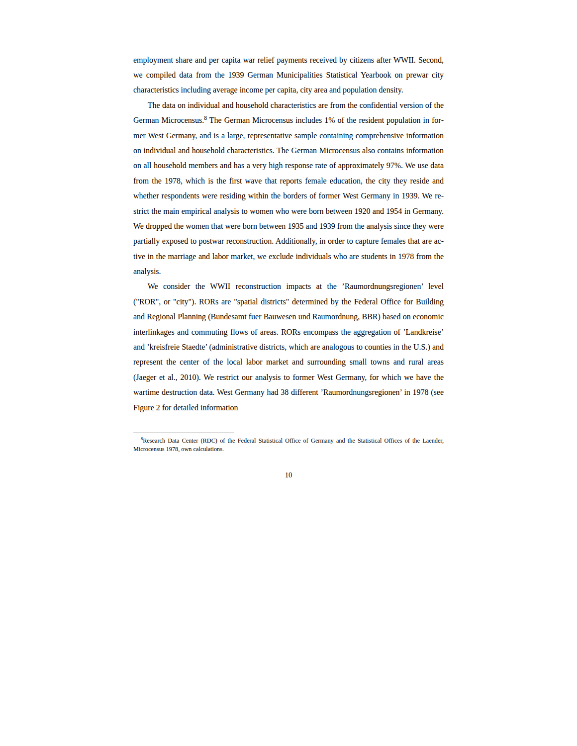employment share and per capita war relief payments received by citizens after WWII. Second, we compiled data from the 1939 German Municipalities Statistical Yearbook on prewar city characteristics including average income per capita, city area and population density.
The data on individual and household characteristics are from the confidential version of the German Microcensus.8 The German Microcensus includes 1% of the resident population in former West Germany, and is a large, representative sample containing comprehensive information on individual and household characteristics. The German Microcensus also contains information on all household members and has a very high response rate of approximately 97%. We use data from the 1978, which is the first wave that reports female education, the city they reside and whether respondents were residing within the borders of former West Germany in 1939. We restrict the main empirical analysis to women who were born between 1920 and 1954 in Germany. We dropped the women that were born between 1935 and 1939 from the analysis since they were partially exposed to postwar reconstruction. Additionally, in order to capture females that are active in the marriage and labor market, we exclude individuals who are students in 1978 from the analysis.
We consider the WWII reconstruction impacts at the ’Raumordnungsregionen’ level ("ROR", or "city"). RORs are "spatial districts" determined by the Federal Office for Building and Regional Planning (Bundesamt fuer Bauwesen und Raumordnung, BBR) based on economic interlinkages and commuting flows of areas. RORs encompass the aggregation of ’Landkreise’ and ’kreisfreie Staedte’ (administrative districts, which are analogous to counties in the U.S.) and represent the center of the local labor market and surrounding small towns and rural areas (Jaeger et al., 2010). We restrict our analysis to former West Germany, for which we have the wartime destruction data. West Germany had 38 different ’Raumordnungsregionen’ in 1978 (see Figure 2 for detailed information
8Research Data Center (RDC) of the Federal Statistical Office of Germany and the Statistical Offices of the Laender, Microcensus 1978, own calculations.
10